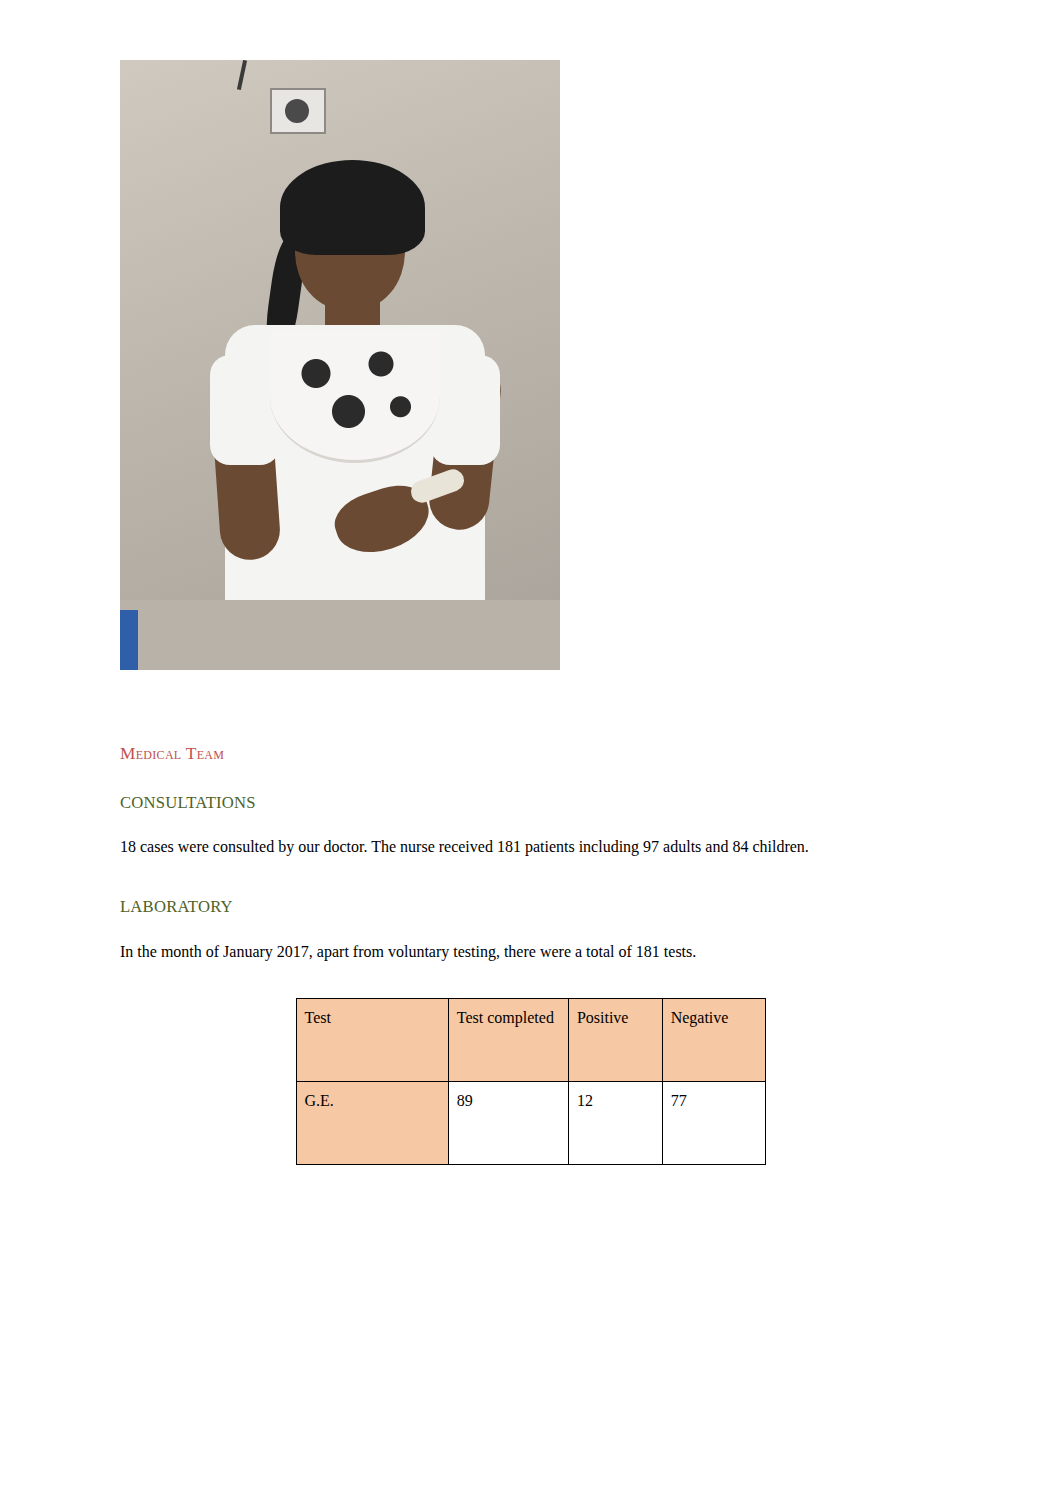Medical Team
CONSULTATIONS
18 cases were consulted by our doctor. The nurse received 181 patients including 97 adults and 84 children.
LABORATORY
In the month of January 2017, apart from voluntary testing, there were a total of 181 tests.
| Test | Test completed | Positive | Negative |
| --- | --- | --- | --- |
| G.E. | 89 | 12 | 77 |